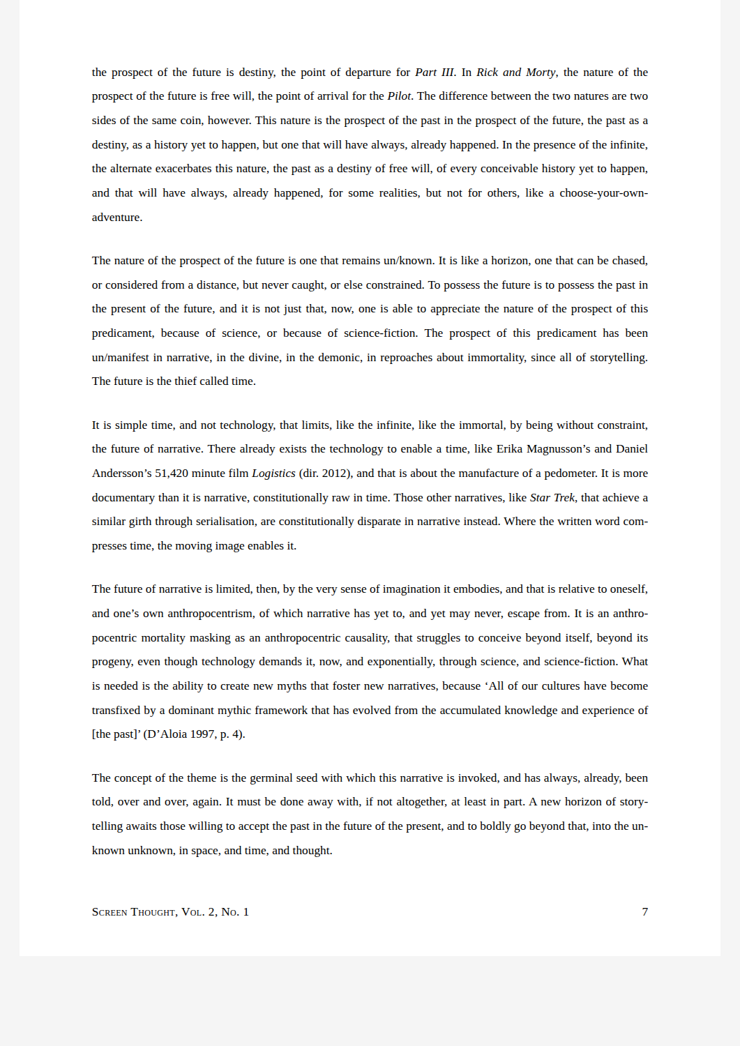the prospect of the future is destiny, the point of departure for Part III. In Rick and Morty, the nature of the prospect of the future is free will, the point of arrival for the Pilot. The difference between the two natures are two sides of the same coin, however. This nature is the prospect of the past in the prospect of the future, the past as a destiny, as a history yet to happen, but one that will have always, already happened. In the presence of the infinite, the alternate exacerbates this nature, the past as a destiny of free will, of every conceivable history yet to happen, and that will have always, already happened, for some realities, but not for others, like a choose-your-own-adventure.
The nature of the prospect of the future is one that remains un/known. It is like a horizon, one that can be chased, or considered from a distance, but never caught, or else constrained. To possess the future is to possess the past in the present of the future, and it is not just that, now, one is able to appreciate the nature of the prospect of this predicament, because of science, or because of science-fiction. The prospect of this predicament has been un/manifest in narrative, in the divine, in the demonic, in reproaches about immortality, since all of storytelling. The future is the thief called time.
It is simple time, and not technology, that limits, like the infinite, like the immortal, by being without constraint, the future of narrative. There already exists the technology to enable a time, like Erika Magnusson’s and Daniel Andersson’s 51,420 minute film Logistics (dir. 2012), and that is about the manufacture of a pedometer. It is more documentary than it is narrative, constitutionally raw in time. Those other narratives, like Star Trek, that achieve a similar girth through serialisation, are constitutionally disparate in narrative instead. Where the written word compresses time, the moving image enables it.
The future of narrative is limited, then, by the very sense of imagination it embodies, and that is relative to oneself, and one’s own anthropocentrism, of which narrative has yet to, and yet may never, escape from. It is an anthropocentric mortality masking as an anthropocentric causality, that struggles to conceive beyond itself, beyond its progeny, even though technology demands it, now, and exponentially, through science, and science-fiction. What is needed is the ability to create new myths that foster new narratives, because ‘All of our cultures have become transfixed by a dominant mythic framework that has evolved from the accumulated knowledge and experience of [the past]’ (D’Aloia 1997, p. 4).
The concept of the theme is the germinal seed with which this narrative is invoked, and has always, already, been told, over and over, again. It must be done away with, if not altogether, at least in part. A new horizon of storytelling awaits those willing to accept the past in the future of the present, and to boldly go beyond that, into the unknown unknown, in space, and time, and thought.
Screen Thought, Vol. 2, No. 1 7